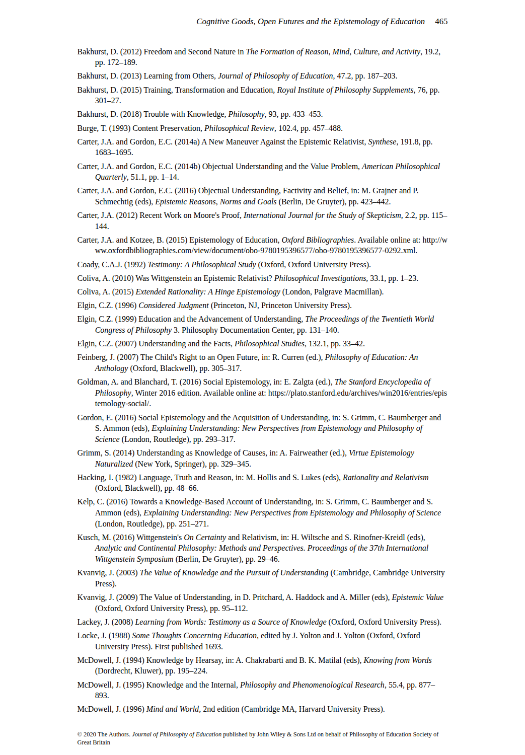Cognitive Goods, Open Futures and the Epistemology of Education465
Bakhurst, D. (2012) Freedom and Second Nature in The Formation of Reason, Mind, Culture, and Activity, 19.2, pp. 172–189.
Bakhurst, D. (2013) Learning from Others, Journal of Philosophy of Education, 47.2, pp. 187–203.
Bakhurst, D. (2015) Training, Transformation and Education, Royal Institute of Philosophy Supplements, 76, pp. 301–27.
Bakhurst, D. (2018) Trouble with Knowledge, Philosophy, 93, pp. 433–453.
Burge, T. (1993) Content Preservation, Philosophical Review, 102.4, pp. 457–488.
Carter, J.A. and Gordon, E.C. (2014a) A New Maneuver Against the Epistemic Relativist, Synthese, 191.8, pp. 1683–1695.
Carter, J.A. and Gordon, E.C. (2014b) Objectual Understanding and the Value Problem, American Philosophical Quarterly, 51.1, pp. 1–14.
Carter, J.A. and Gordon, E.C. (2016) Objectual Understanding, Factivity and Belief, in: M. Grajner and P. Schmechtig (eds), Epistemic Reasons, Norms and Goals (Berlin, De Gruyter), pp. 423–442.
Carter, J.A. (2012) Recent Work on Moore's Proof, International Journal for the Study of Skepticism, 2.2, pp. 115–144.
Carter, J.A. and Kotzee, B. (2015) Epistemology of Education, Oxford Bibliographies. Available online at: http://www.oxfordbibliographies.com/view/document/obo-9780195396577/obo-9780195396577-0292.xml.
Coady, C.A.J. (1992) Testimony: A Philosophical Study (Oxford, Oxford University Press).
Coliva, A. (2010) Was Wittgenstein an Epistemic Relativist? Philosophical Investigations, 33.1, pp. 1–23.
Coliva, A. (2015) Extended Rationality: A Hinge Epistemology (London, Palgrave Macmillan).
Elgin, C.Z. (1996) Considered Judgment (Princeton, NJ, Princeton University Press).
Elgin, C.Z. (1999) Education and the Advancement of Understanding, The Proceedings of the Twentieth World Congress of Philosophy 3. Philosophy Documentation Center, pp. 131–140.
Elgin, C.Z. (2007) Understanding and the Facts, Philosophical Studies, 132.1, pp. 33–42.
Feinberg, J. (2007) The Child's Right to an Open Future, in: R. Curren (ed.), Philosophy of Education: An Anthology (Oxford, Blackwell), pp. 305–317.
Goldman, A. and Blanchard, T. (2016) Social Epistemology, in: E. Zalgta (ed.), The Stanford Encyclopedia of Philosophy, Winter 2016 edition. Available online at: https://plato.stanford.edu/archives/win2016/entries/epistemology-social/.
Gordon, E. (2016) Social Epistemology and the Acquisition of Understanding, in: S. Grimm, C. Baumberger and S. Ammon (eds), Explaining Understanding: New Perspectives from Epistemology and Philosophy of Science (London, Routledge), pp. 293–317.
Grimm, S. (2014) Understanding as Knowledge of Causes, in: A. Fairweather (ed.), Virtue Epistemology Naturalized (New York, Springer), pp. 329–345.
Hacking, I. (1982) Language, Truth and Reason, in: M. Hollis and S. Lukes (eds), Rationality and Relativism (Oxford, Blackwell), pp. 48–66.
Kelp, C. (2016) Towards a Knowledge-Based Account of Understanding, in: S. Grimm, C. Baumberger and S. Ammon (eds), Explaining Understanding: New Perspectives from Epistemology and Philosophy of Science (London, Routledge), pp. 251–271.
Kusch, M. (2016) Wittgenstein's On Certainty and Relativism, in: H. Wiltsche and S. Rinofner-Kreidl (eds), Analytic and Continental Philosophy: Methods and Perspectives. Proceedings of the 37th International Wittgenstein Symposium (Berlin, De Gruyter), pp. 29–46.
Kvanvig, J. (2003) The Value of Knowledge and the Pursuit of Understanding (Cambridge, Cambridge University Press).
Kvanvig, J. (2009) The Value of Understanding, in D. Pritchard, A. Haddock and A. Miller (eds), Epistemic Value (Oxford, Oxford University Press), pp. 95–112.
Lackey, J. (2008) Learning from Words: Testimony as a Source of Knowledge (Oxford, Oxford University Press).
Locke, J. (1988) Some Thoughts Concerning Education, edited by J. Yolton and J. Yolton (Oxford, Oxford University Press). First published 1693.
McDowell, J. (1994) Knowledge by Hearsay, in: A. Chakrabarti and B. K. Matilal (eds), Knowing from Words (Dordrecht, Kluwer), pp. 195–224.
McDowell, J. (1995) Knowledge and the Internal, Philosophy and Phenomenological Research, 55.4, pp. 877–893.
McDowell, J. (1996) Mind and World, 2nd edition (Cambridge MA, Harvard University Press).
© 2020 The Authors. Journal of Philosophy of Education published by John Wiley & Sons Ltd on behalf of Philosophy of Education Society of Great Britain